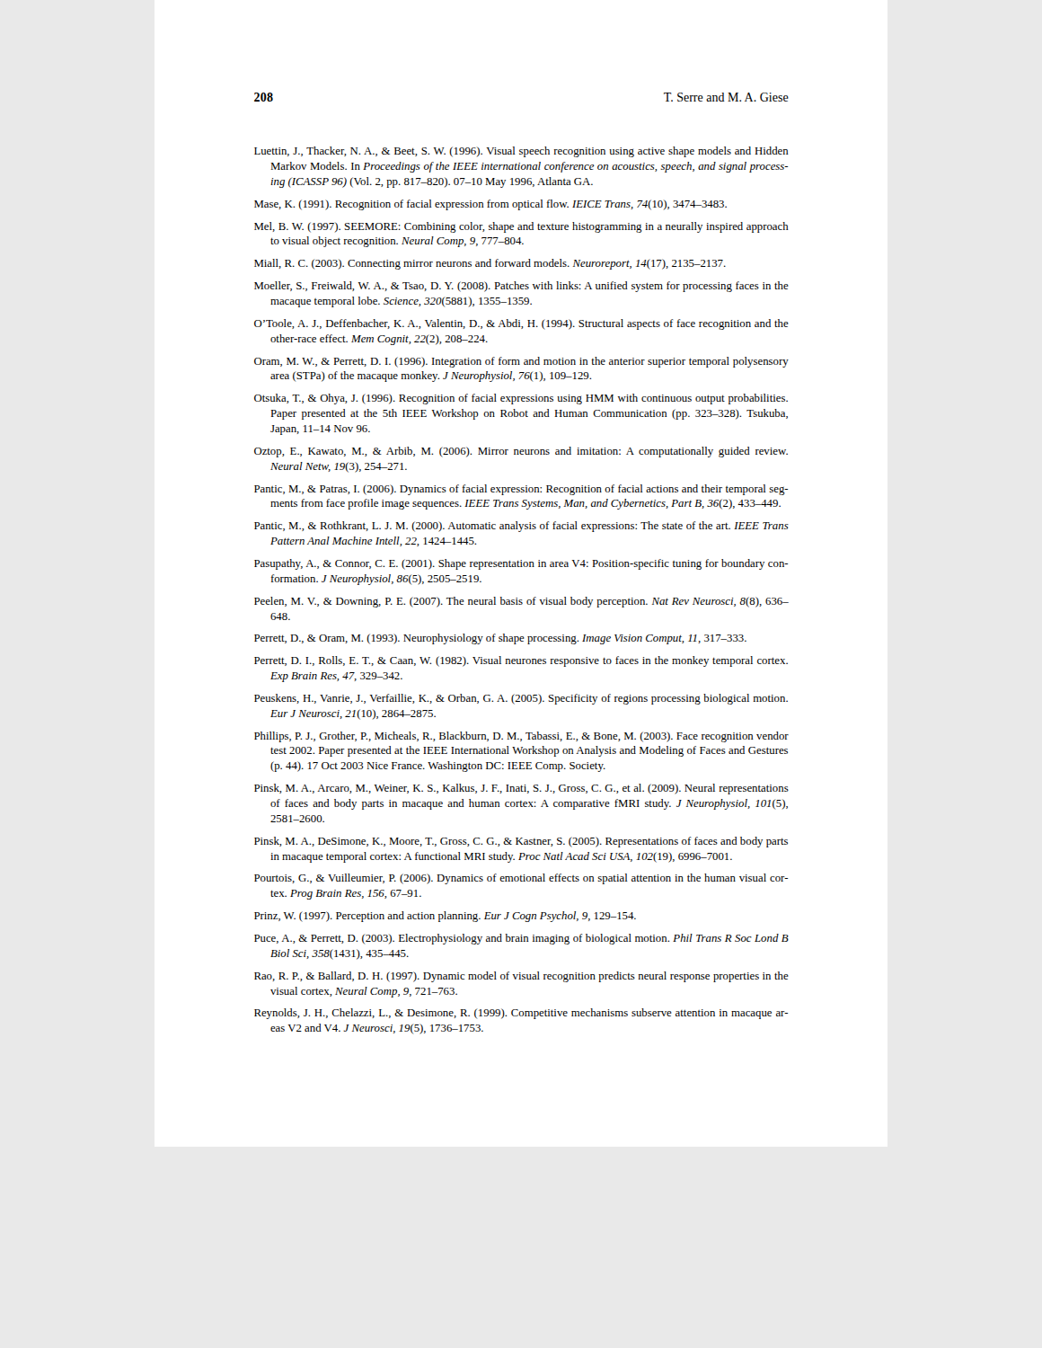208 T. Serre and M. A. Giese
Luettin, J., Thacker, N. A., & Beet, S. W. (1996). Visual speech recognition using active shape models and Hidden Markov Models. In Proceedings of the IEEE international conference on acoustics, speech, and signal processing (ICASSP 96) (Vol. 2, pp. 817–820). 07–10 May 1996, Atlanta GA.
Mase, K. (1991). Recognition of facial expression from optical flow. IEICE Trans, 74(10), 3474–3483.
Mel, B. W. (1997). SEEMORE: Combining color, shape and texture histogramming in a neurally inspired approach to visual object recognition. Neural Comp, 9, 777–804.
Miall, R. C. (2003). Connecting mirror neurons and forward models. Neuroreport, 14(17), 2135–2137.
Moeller, S., Freiwald, W. A., & Tsao, D. Y. (2008). Patches with links: A unified system for processing faces in the macaque temporal lobe. Science, 320(5881), 1355–1359.
O’Toole, A. J., Deffenbacher, K. A., Valentin, D., & Abdi, H. (1994). Structural aspects of face recognition and the other-race effect. Mem Cognit, 22(2), 208–224.
Oram, M. W., & Perrett, D. I. (1996). Integration of form and motion in the anterior superior temporal polysensory area (STPa) of the macaque monkey. J Neurophysiol, 76(1), 109–129.
Otsuka, T., & Ohya, J. (1996). Recognition of facial expressions using HMM with continuous output probabilities. Paper presented at the 5th IEEE Workshop on Robot and Human Communication (pp. 323–328). Tsukuba, Japan, 11–14 Nov 96.
Oztop, E., Kawato, M., & Arbib, M. (2006). Mirror neurons and imitation: A computationally guided review. Neural Netw, 19(3), 254–271.
Pantic, M., & Patras, I. (2006). Dynamics of facial expression: Recognition of facial actions and their temporal segments from face profile image sequences. IEEE Trans Systems, Man, and Cybernetics, Part B, 36(2), 433–449.
Pantic, M., & Rothkrant, L. J. M. (2000). Automatic analysis of facial expressions: The state of the art. IEEE Trans Pattern Anal Machine Intell, 22, 1424–1445.
Pasupathy, A., & Connor, C. E. (2001). Shape representation in area V4: Position-specific tuning for boundary conformation. J Neurophysiol, 86(5), 2505–2519.
Peelen, M. V., & Downing, P. E. (2007). The neural basis of visual body perception. Nat Rev Neurosci, 8(8), 636–648.
Perrett, D., & Oram, M. (1993). Neurophysiology of shape processing. Image Vision Comput, 11, 317–333.
Perrett, D. I., Rolls, E. T., & Caan, W. (1982). Visual neurones responsive to faces in the monkey temporal cortex. Exp Brain Res, 47, 329–342.
Peuskens, H., Vanrie, J., Verfaillie, K., & Orban, G. A. (2005). Specificity of regions processing biological motion. Eur J Neurosci, 21(10), 2864–2875.
Phillips, P. J., Grother, P., Micheals, R., Blackburn, D. M., Tabassi, E., & Bone, M. (2003). Face recognition vendor test 2002. Paper presented at the IEEE International Workshop on Analysis and Modeling of Faces and Gestures (p. 44). 17 Oct 2003 Nice France. Washington DC: IEEE Comp. Society.
Pinsk, M. A., Arcaro, M., Weiner, K. S., Kalkus, J. F., Inati, S. J., Gross, C. G., et al. (2009). Neural representations of faces and body parts in macaque and human cortex: A comparative fMRI study. J Neurophysiol, 101(5), 2581–2600.
Pinsk, M. A., DeSimone, K., Moore, T., Gross, C. G., & Kastner, S. (2005). Representations of faces and body parts in macaque temporal cortex: A functional MRI study. Proc Natl Acad Sci USA, 102(19), 6996–7001.
Pourtois, G., & Vuilleumier, P. (2006). Dynamics of emotional effects on spatial attention in the human visual cortex. Prog Brain Res, 156, 67–91.
Prinz, W. (1997). Perception and action planning. Eur J Cogn Psychol, 9, 129–154.
Puce, A., & Perrett, D. (2003). Electrophysiology and brain imaging of biological motion. Phil Trans R Soc Lond B Biol Sci, 358(1431), 435–445.
Rao, R. P., & Ballard, D. H. (1997). Dynamic model of visual recognition predicts neural response properties in the visual cortex, Neural Comp, 9, 721–763.
Reynolds, J. H., Chelazzi, L., & Desimone, R. (1999). Competitive mechanisms subserve attention in macaque areas V2 and V4. J Neurosci, 19(5), 1736–1753.